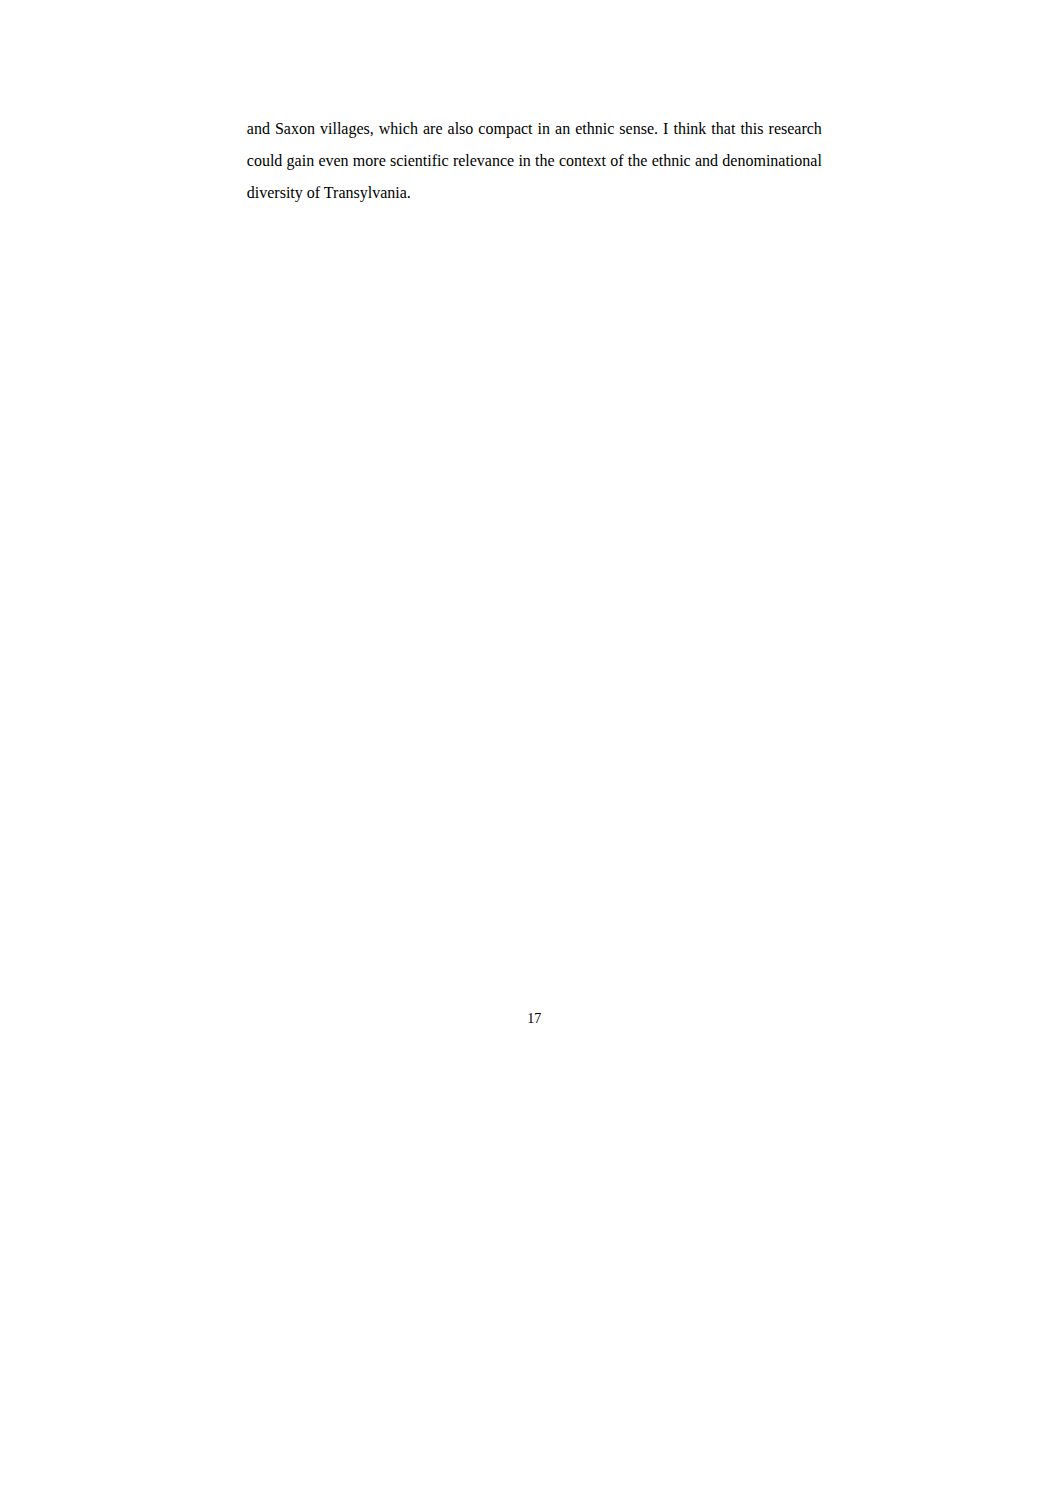and Saxon villages, which are also compact in an ethnic sense. I think that this research could gain even more scientific relevance in the context of the ethnic and denominational diversity of Transylvania.
17